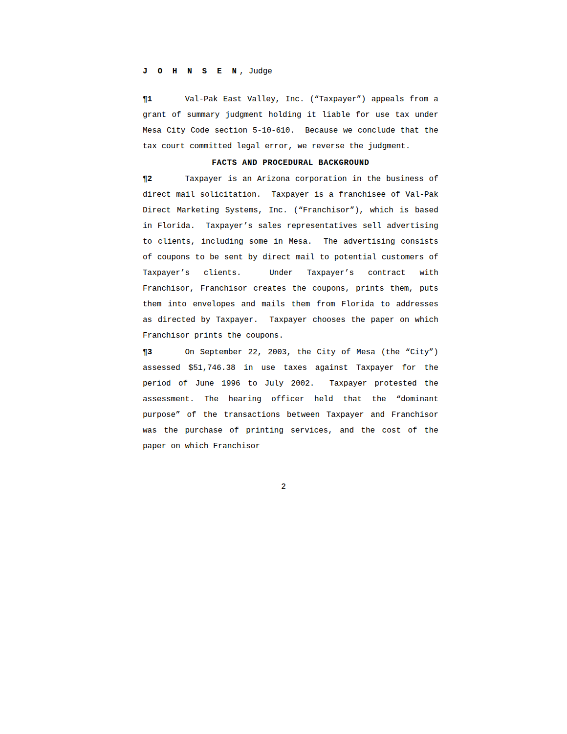J O H N S E N, Judge
¶1 Val-Pak East Valley, Inc. (“Taxpayer”) appeals from a grant of summary judgment holding it liable for use tax under Mesa City Code section 5-10-610. Because we conclude that the tax court committed legal error, we reverse the judgment.
FACTS AND PROCEDURAL BACKGROUND
¶2 Taxpayer is an Arizona corporation in the business of direct mail solicitation. Taxpayer is a franchisee of Val-Pak Direct Marketing Systems, Inc. (“Franchisor”), which is based in Florida. Taxpayer’s sales representatives sell advertising to clients, including some in Mesa. The advertising consists of coupons to be sent by direct mail to potential customers of Taxpayer’s clients. Under Taxpayer’s contract with Franchisor, Franchisor creates the coupons, prints them, puts them into envelopes and mails them from Florida to addresses as directed by Taxpayer. Taxpayer chooses the paper on which Franchisor prints the coupons.
¶3 On September 22, 2003, the City of Mesa (the “City”) assessed $51,746.38 in use taxes against Taxpayer for the period of June 1996 to July 2002. Taxpayer protested the assessment. The hearing officer held that the “dominant purpose” of the transactions between Taxpayer and Franchisor was the purchase of printing services, and the cost of the paper on which Franchisor
2